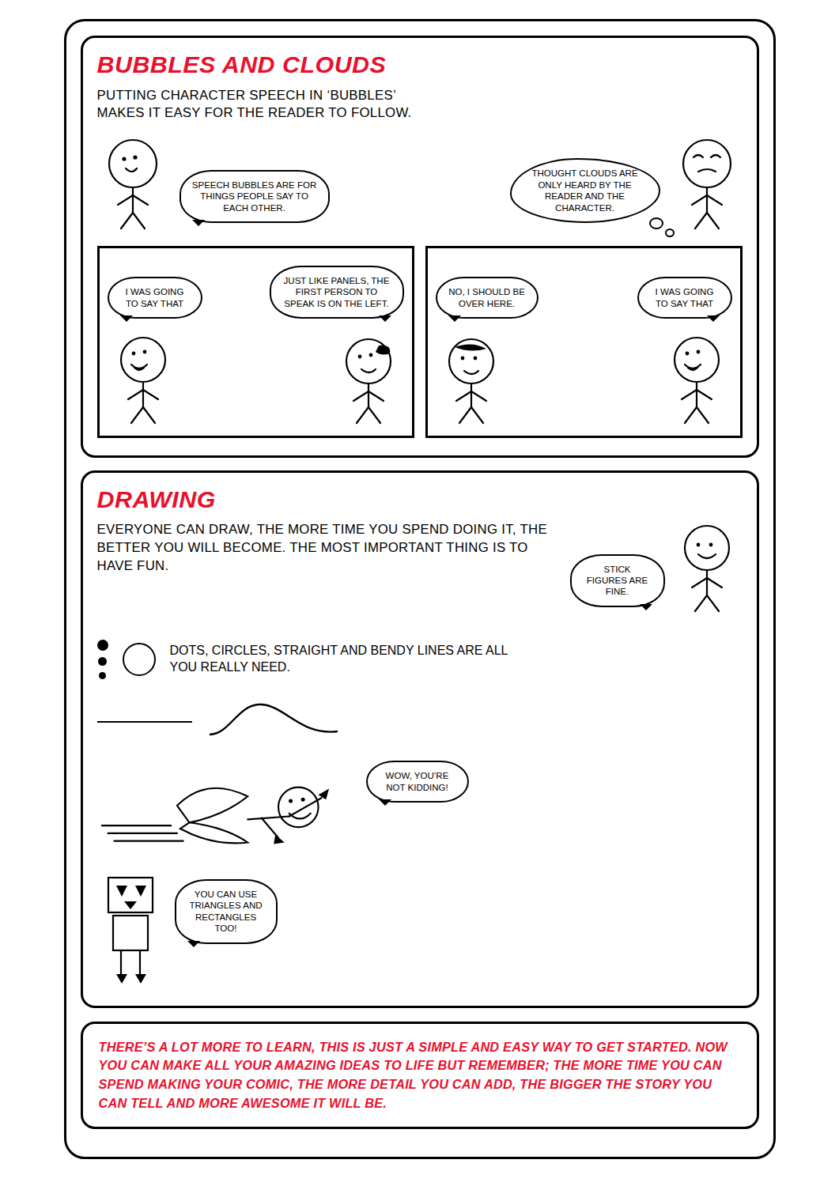Bubbles and Clouds
Putting character speech in ‘bubbles’
makes it easy for the reader to follow.
Speech bubbles are for things people say to each other.
Thought clouds are only heard by the reader and the character.
I was going to say that
Just like panels, the first person to speak is on the left.
No, I should be over here.
I was going to say that
Drawing
Everyone can draw, the more time you spend doing it, the better you will become. The most important thing is to have fun.
Stick figures are fine.
Dots, circles, straight and bendy lines are all you really need.
Wow, you’re not kidding!
You can use triangles and rectangles too!
There’s a lot more to learn, this is just a simple and easy way to get started. Now you can make all your amazing ideas to life but remember; the more time you can spend making your comic, the more detail you can add, the bigger the story you can tell and more awesome it will be.